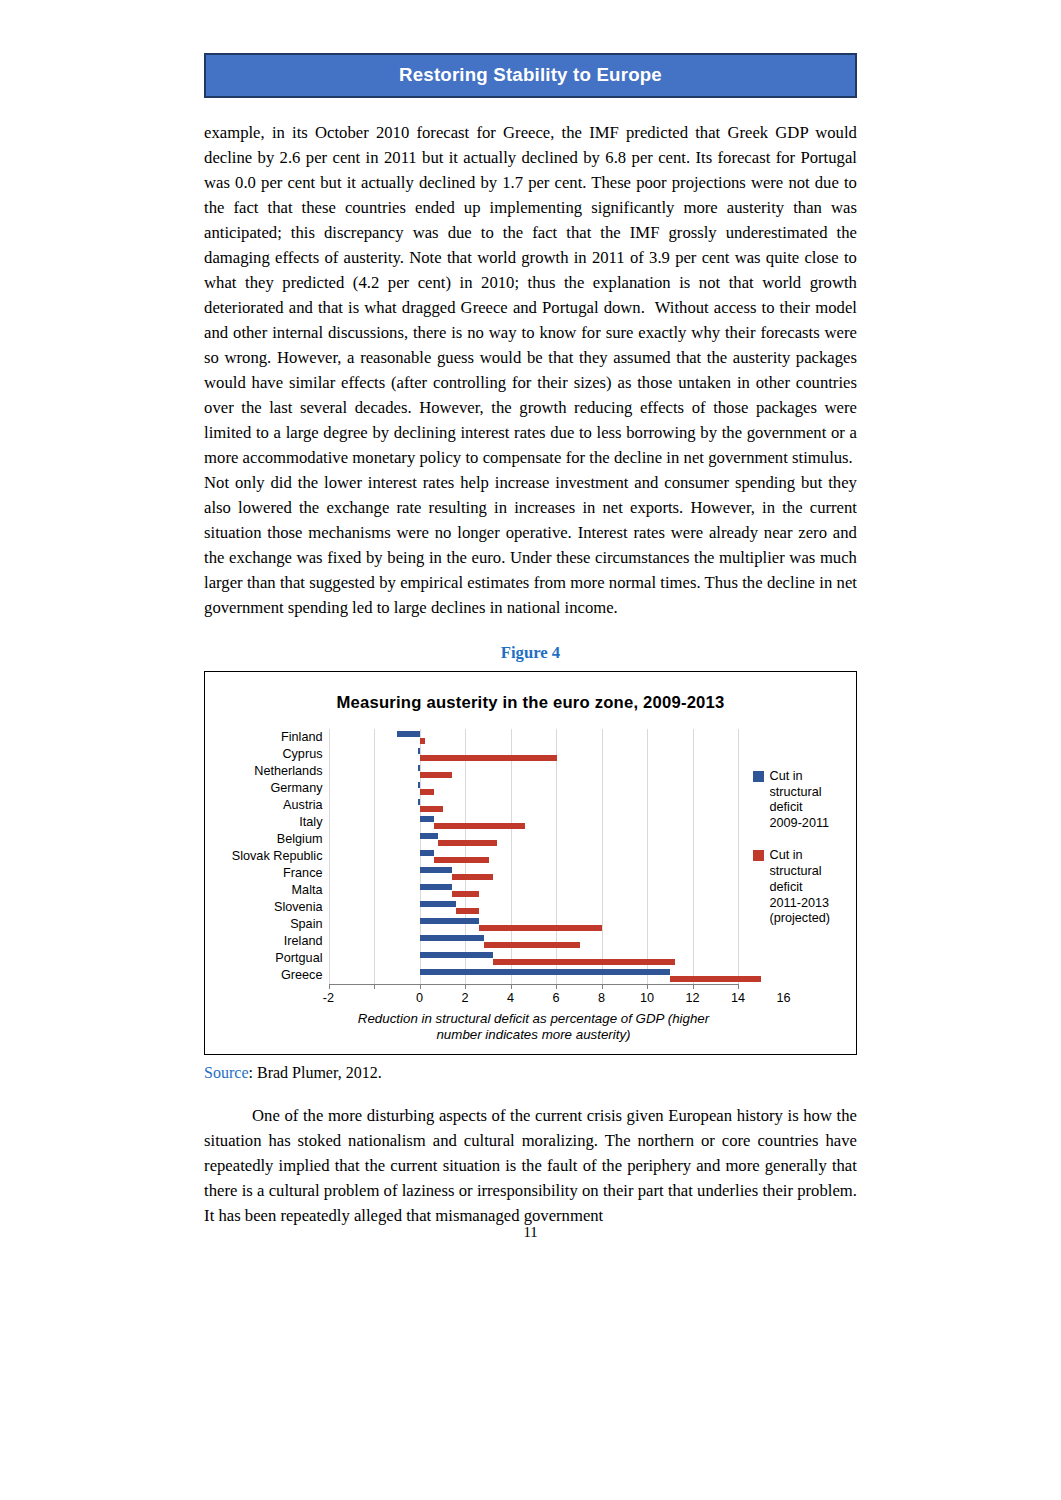Restoring Stability to Europe
example, in its October 2010 forecast for Greece, the IMF predicted that Greek GDP would decline by 2.6 per cent in 2011 but it actually declined by 6.8 per cent. Its forecast for Portugal was 0.0 per cent but it actually declined by 1.7 per cent. These poor projections were not due to the fact that these countries ended up implementing significantly more austerity than was anticipated; this discrepancy was due to the fact that the IMF grossly underestimated the damaging effects of austerity. Note that world growth in 2011 of 3.9 per cent was quite close to what they predicted (4.2 per cent) in 2010; thus the explanation is not that world growth deteriorated and that is what dragged Greece and Portugal down. Without access to their model and other internal discussions, there is no way to know for sure exactly why their forecasts were so wrong. However, a reasonable guess would be that they assumed that the austerity packages would have similar effects (after controlling for their sizes) as those untaken in other countries over the last several decades. However, the growth reducing effects of those packages were limited to a large degree by declining interest rates due to less borrowing by the government or a more accommodative monetary policy to compensate for the decline in net government stimulus. Not only did the lower interest rates help increase investment and consumer spending but they also lowered the exchange rate resulting in increases in net exports. However, in the current situation those mechanisms were no longer operative. Interest rates were already near zero and the exchange was fixed by being in the euro. Under these circumstances the multiplier was much larger than that suggested by empirical estimates from more normal times. Thus the decline in net government spending led to large declines in national income.
Figure 4
Measuring austerity in the euro zone, 2009-2013
Finland
Cyprus
Netherlands
Germany
Austria
Italy
Belgium
Slovak Republic
France
Malta
Slovenia
Spain
Ireland
Portgual
Greece
-2
0
2
4
6
8
10
12
14
16
Reduction in structural deficit as percentage of GDP (higher
number indicates more austerity)
Cut in
structural
deficit
2009-2011
Cut in
structural
deficit
2011-2013
(projected)
Source: Brad Plumer, 2012.
One of the more disturbing aspects of the current crisis given European history is how the situation has stoked nationalism and cultural moralizing. The northern or core countries have repeatedly implied that the current situation is the fault of the periphery and more generally that there is a cultural problem of laziness or irresponsibility on their part that underlies their problem. It has been repeatedly alleged that mismanaged government
11